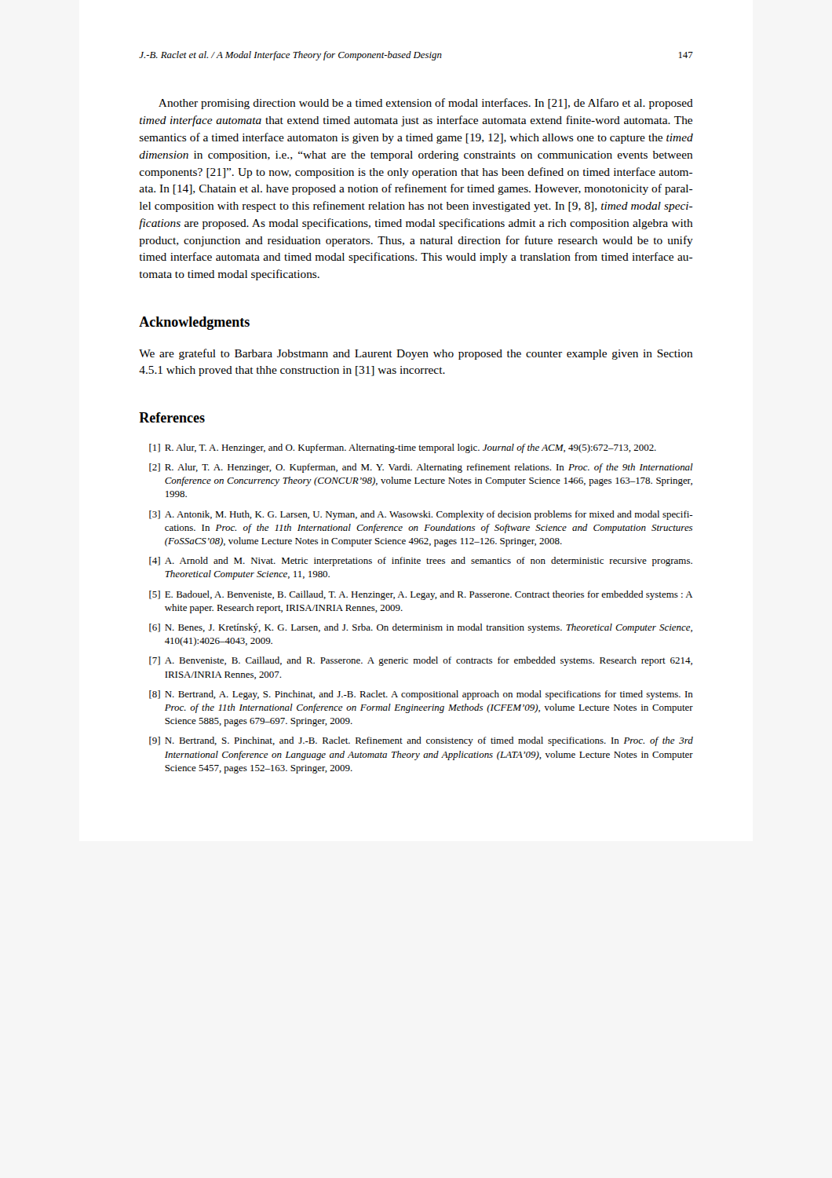J.-B. Raclet et al. / A Modal Interface Theory for Component-based Design 147
Another promising direction would be a timed extension of modal interfaces. In [21], de Alfaro et al. proposed timed interface automata that extend timed automata just as interface automata extend finite-word automata. The semantics of a timed interface automaton is given by a timed game [19, 12], which allows one to capture the timed dimension in composition, i.e., “what are the temporal ordering constraints on communication events between components? [21]”. Up to now, composition is the only operation that has been defined on timed interface automata. In [14], Chatain et al. have proposed a notion of refinement for timed games. However, monotonicity of parallel composition with respect to this refinement relation has not been investigated yet. In [9, 8], timed modal specifications are proposed. As modal specifications, timed modal specifications admit a rich composition algebra with product, conjunction and residuation operators. Thus, a natural direction for future research would be to unify timed interface automata and timed modal specifications. This would imply a translation from timed interface automata to timed modal specifications.
Acknowledgments
We are grateful to Barbara Jobstmann and Laurent Doyen who proposed the counter example given in Section 4.5.1 which proved that thhe construction in [31] was incorrect.
References
[1] R. Alur, T. A. Henzinger, and O. Kupferman. Alternating-time temporal logic. Journal of the ACM, 49(5):672–713, 2002.
[2] R. Alur, T. A. Henzinger, O. Kupferman, and M. Y. Vardi. Alternating refinement relations. In Proc. of the 9th International Conference on Concurrency Theory (CONCUR’98), volume Lecture Notes in Computer Science 1466, pages 163–178. Springer, 1998.
[3] A. Antonik, M. Huth, K. G. Larsen, U. Nyman, and A. Wasowski. Complexity of decision problems for mixed and modal specifications. In Proc. of the 11th International Conference on Foundations of Software Science and Computation Structures (FoSSaCS’08), volume Lecture Notes in Computer Science 4962, pages 112–126. Springer, 2008.
[4] A. Arnold and M. Nivat. Metric interpretations of infinite trees and semantics of non deterministic recursive programs. Theoretical Computer Science, 11, 1980.
[5] E. Badouel, A. Benveniste, B. Caillaud, T. A. Henzinger, A. Legay, and R. Passerone. Contract theories for embedded systems : A white paper. Research report, IRISA/INRIA Rennes, 2009.
[6] N. Benes, J. Kretínský, K. G. Larsen, and J. Srba. On determinism in modal transition systems. Theoretical Computer Science, 410(41):4026–4043, 2009.
[7] A. Benveniste, B. Caillaud, and R. Passerone. A generic model of contracts for embedded systems. Research report 6214, IRISA/INRIA Rennes, 2007.
[8] N. Bertrand, A. Legay, S. Pinchinat, and J.-B. Raclet. A compositional approach on modal specifications for timed systems. In Proc. of the 11th International Conference on Formal Engineering Methods (ICFEM’09), volume Lecture Notes in Computer Science 5885, pages 679–697. Springer, 2009.
[9] N. Bertrand, S. Pinchinat, and J.-B. Raclet. Refinement and consistency of timed modal specifications. In Proc. of the 3rd International Conference on Language and Automata Theory and Applications (LATA’09), volume Lecture Notes in Computer Science 5457, pages 152–163. Springer, 2009.